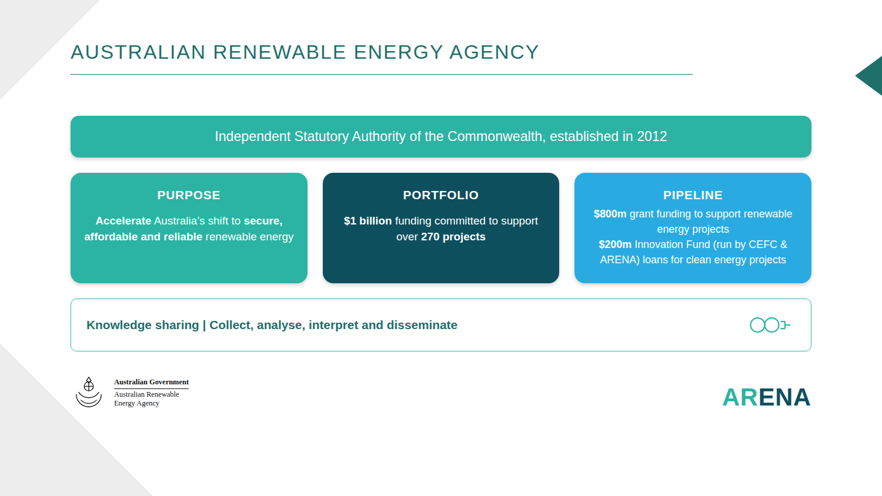Australian Renewable Energy Agency
Independent Statutory Authority of the Commonwealth, established in 2012
Purpose
Accelerate Australia’s shift to secure, affordable and reliable renewable energy
Portfolio
$1 billion funding committed to support over 270 projects
Pipeline
$800m grant funding to support renewable energy projects
$200m Innovation Fund (run by CEFC & ARENA) loans for clean energy projects
Knowledge sharing | Collect, analyse, interpret and disseminate
Australian Government
Australian Renewable
Energy Agency
AR ENA